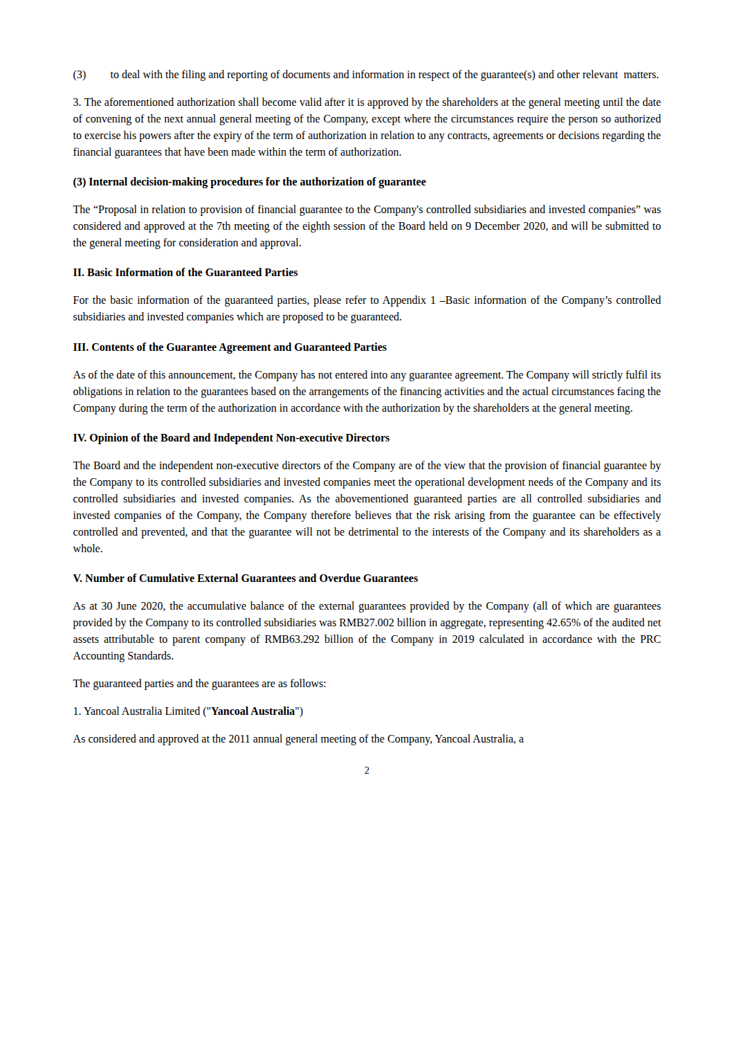(3) to deal with the filing and reporting of documents and information in respect of the guarantee(s) and other relevant matters.
3. The aforementioned authorization shall become valid after it is approved by the shareholders at the general meeting until the date of convening of the next annual general meeting of the Company, except where the circumstances require the person so authorized to exercise his powers after the expiry of the term of authorization in relation to any contracts, agreements or decisions regarding the financial guarantees that have been made within the term of authorization.
(3) Internal decision-making procedures for the authorization of guarantee
The “Proposal in relation to provision of financial guarantee to the Company's controlled subsidiaries and invested companies” was considered and approved at the 7th meeting of the eighth session of the Board held on 9 December 2020, and will be submitted to the general meeting for consideration and approval.
II. Basic Information of the Guaranteed Parties
For the basic information of the guaranteed parties, please refer to Appendix 1 –Basic information of the Company’s controlled subsidiaries and invested companies which are proposed to be guaranteed.
III. Contents of the Guarantee Agreement and Guaranteed Parties
As of the date of this announcement, the Company has not entered into any guarantee agreement. The Company will strictly fulfil its obligations in relation to the guarantees based on the arrangements of the financing activities and the actual circumstances facing the Company during the term of the authorization in accordance with the authorization by the shareholders at the general meeting.
IV. Opinion of the Board and Independent Non-executive Directors
The Board and the independent non-executive directors of the Company are of the view that the provision of financial guarantee by the Company to its controlled subsidiaries and invested companies meet the operational development needs of the Company and its controlled subsidiaries and invested companies. As the abovementioned guaranteed parties are all controlled subsidiaries and invested companies of the Company, the Company therefore believes that the risk arising from the guarantee can be effectively controlled and prevented, and that the guarantee will not be detrimental to the interests of the Company and its shareholders as a whole.
V. Number of Cumulative External Guarantees and Overdue Guarantees
As at 30 June 2020, the accumulative balance of the external guarantees provided by the Company (all of which are guarantees provided by the Company to its controlled subsidiaries was RMB27.002 billion in aggregate, representing 42.65% of the audited net assets attributable to parent company of RMB63.292 billion of the Company in 2019 calculated in accordance with the PRC Accounting Standards.
The guaranteed parties and the guarantees are as follows:
1. Yancoal Australia Limited ("Yancoal Australia")
As considered and approved at the 2011 annual general meeting of the Company, Yancoal Australia, a
2